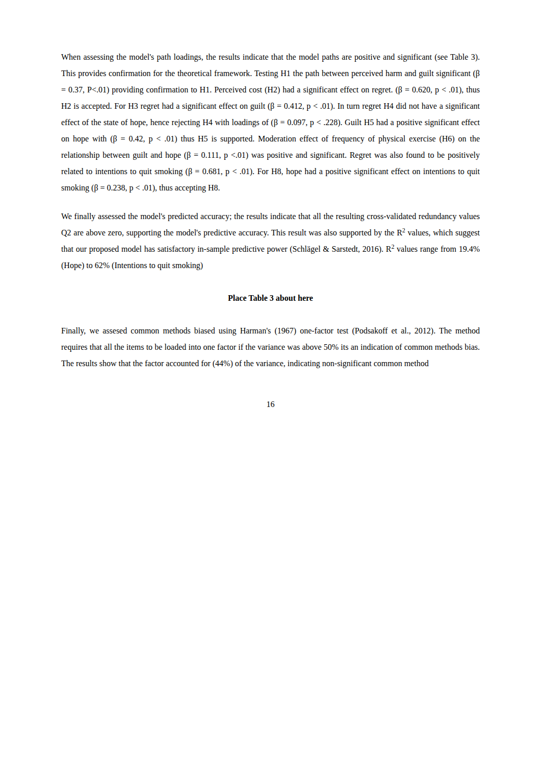When assessing the model's path loadings, the results indicate that the model paths are positive and significant (see Table 3). This provides confirmation for the theoretical framework. Testing H1 the path between perceived harm and guilt significant (β = 0.37, P<.01) providing confirmation to H1. Perceived cost (H2) had a significant effect on regret. (β = 0.620, p < .01), thus H2 is accepted. For H3 regret had a significant effect on guilt (β = 0.412, p < .01). In turn regret H4 did not have a significant effect of the state of hope, hence rejecting H4 with loadings of (β = 0.097, p < .228). Guilt H5 had a positive significant effect on hope with (β = 0.42, p < .01) thus H5 is supported. Moderation effect of frequency of physical exercise (H6) on the relationship between guilt and hope (β = 0.111, p <.01) was positive and significant. Regret was also found to be positively related to intentions to quit smoking (β = 0.681, p < .01). For H8, hope had a positive significant effect on intentions to quit smoking (β = 0.238, p < .01), thus accepting H8.
We finally assessed the model's predicted accuracy; the results indicate that all the resulting cross-validated redundancy values Q2 are above zero, supporting the model's predictive accuracy. This result was also supported by the R2 values, which suggest that our proposed model has satisfactory in-sample predictive power (Schlägel & Sarstedt, 2016). R2 values range from 19.4% (Hope) to 62% (Intentions to quit smoking)
Place Table 3 about here
Finally, we assesed common methods biased using Harman's (1967) one-factor test (Podsakoff et al., 2012). The method requires that all the items to be loaded into one factor if the variance was above 50% its an indication of common methods bias. The results show that the factor accounted for (44%) of the variance, indicating non-significant common method
16